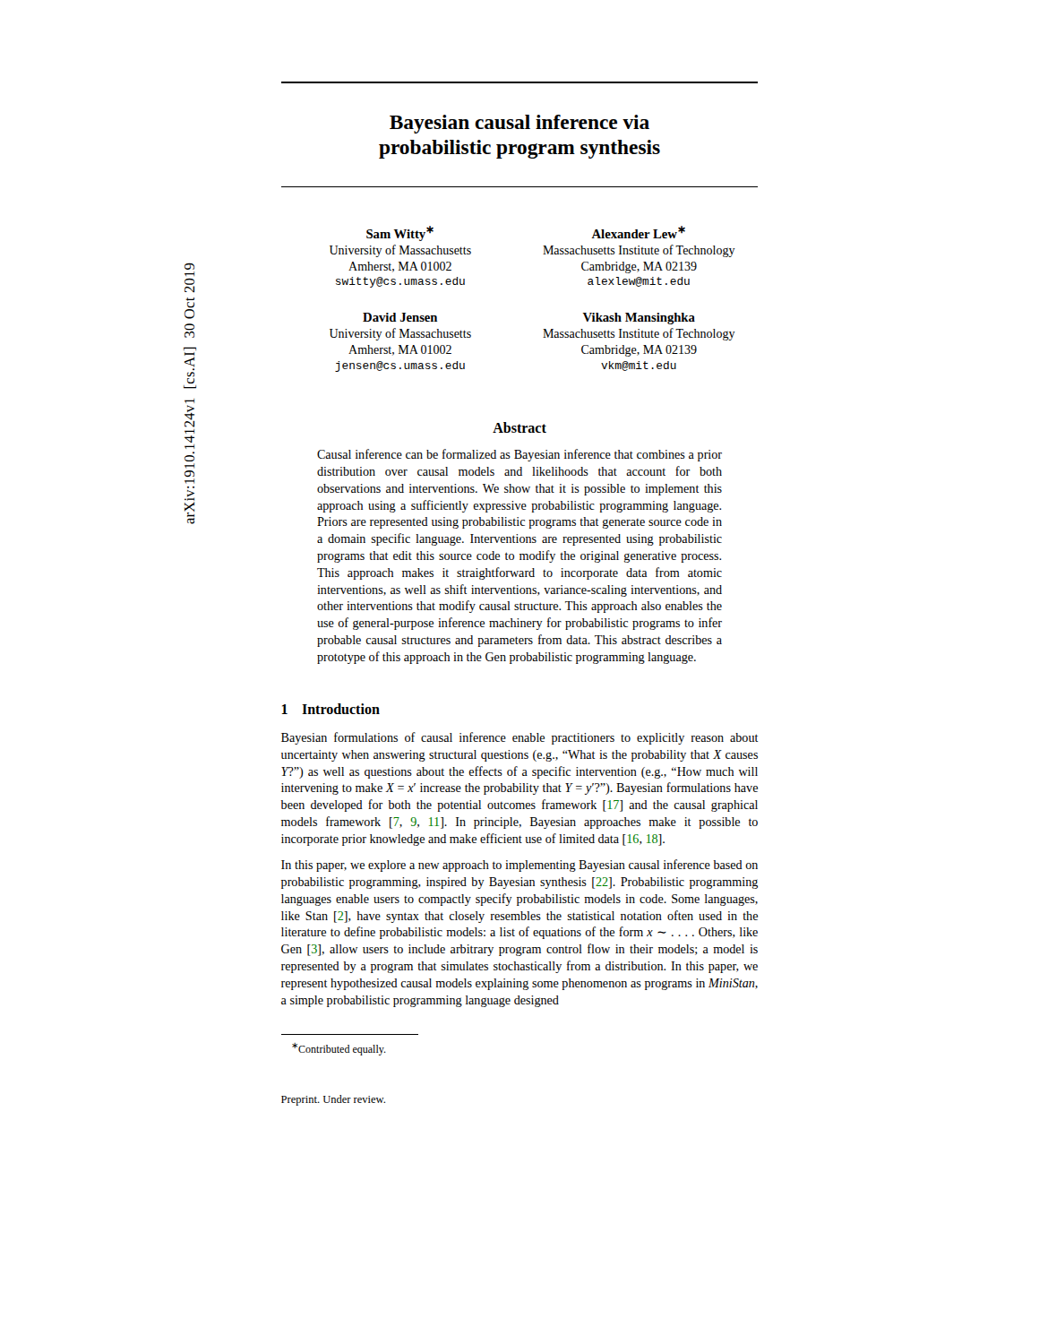arXiv:1910.14124v1 [cs.AI] 30 Oct 2019
Bayesian causal inference via
probabilistic program synthesis
| Sam Witty ∗ University of Massachusetts Amherst, MA 01002 switty@cs.umass.edu | Alexander Lew ∗ Massachusetts Institute of Technology Cambridge, MA 02139 alexlew@mit.edu |
| David Jensen University of Massachusetts Amherst, MA 01002 jensen@cs.umass.edu | Vikash Mansinghka Massachusetts Institute of Technology Cambridge, MA 02139 vkm@mit.edu |
Abstract
Causal inference can be formalized as Bayesian inference that combines a prior distribution over causal models and likelihoods that account for both observations and interventions. We show that it is possible to implement this approach using a sufficiently expressive probabilistic programming language. Priors are represented using probabilistic programs that generate source code in a domain specific language. Interventions are represented using probabilistic programs that edit this source code to modify the original generative process. This approach makes it straightforward to incorporate data from atomic interventions, as well as shift interventions, variance-scaling interventions, and other interventions that modify causal structure. This approach also enables the use of general-purpose inference machinery for probabilistic programs to infer probable causal structures and parameters from data. This abstract describes a prototype of this approach in the Gen probabilistic programming language.
1 Introduction
Bayesian formulations of causal inference enable practitioners to explicitly reason about uncertainty when answering structural questions (e.g., “What is the probability that X causes Y?”) as well as questions about the effects of a specific intervention (e.g., “How much will intervening to make X = x′ increase the probability that Y = y′?”). Bayesian formulations have been developed for both the potential outcomes framework [17] and the causal graphical models framework [7, 9, 11]. In principle, Bayesian approaches make it possible to incorporate prior knowledge and make efficient use of limited data [16, 18].
In this paper, we explore a new approach to implementing Bayesian causal inference based on probabilistic programming, inspired by Bayesian synthesis [22]. Probabilistic programming languages enable users to compactly specify probabilistic models in code. Some languages, like Stan [2], have syntax that closely resembles the statistical notation often used in the literature to define probabilistic models: a list of equations of the form x ∼ . . . . Others, like Gen [3], allow users to include arbitrary program control flow in their models; a model is represented by a program that simulates stochastically from a distribution. In this paper, we represent hypothesized causal models explaining some phenomenon as programs in MiniStan, a simple probabilistic programming language designed
∗Contributed equally.
Preprint. Under review.